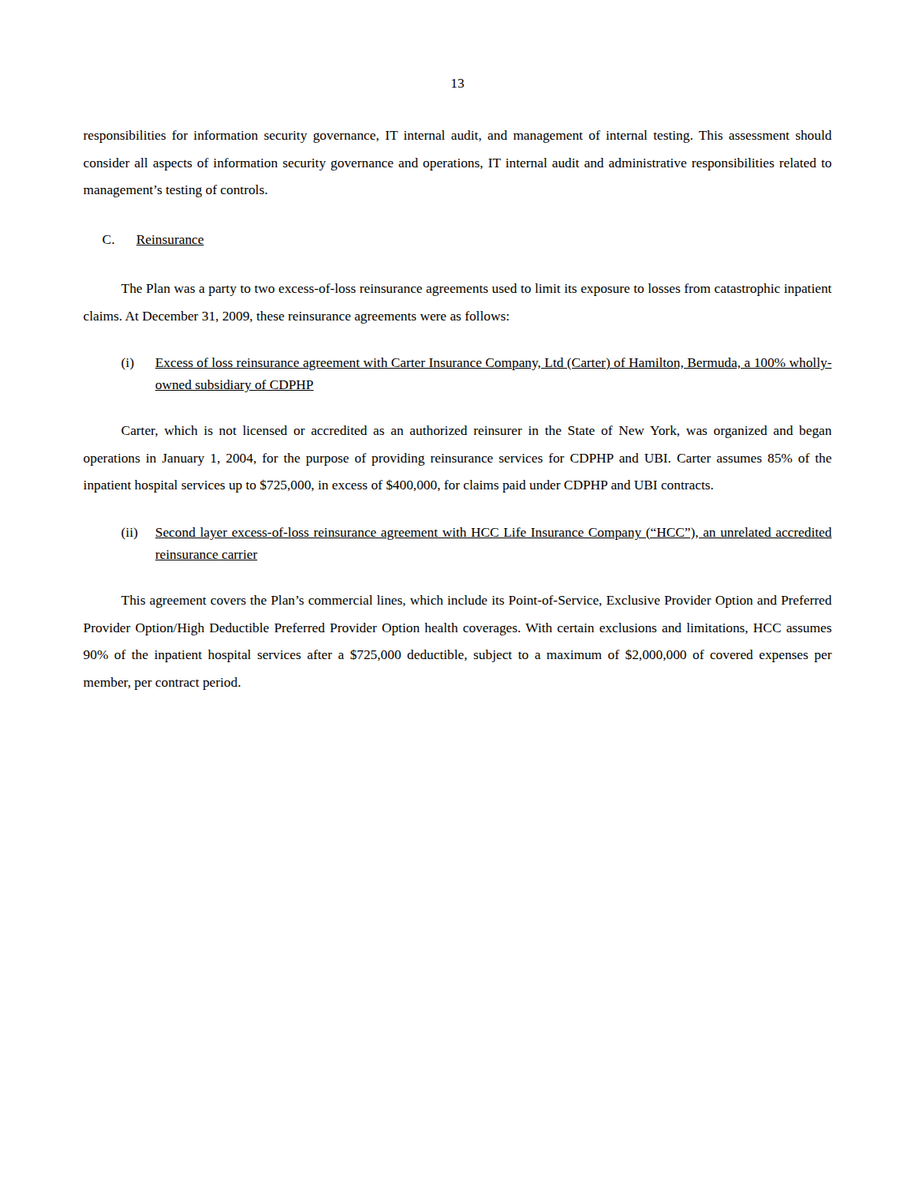13
responsibilities for information security governance, IT internal audit, and management of internal testing. This assessment should consider all aspects of information security governance and operations, IT internal audit and administrative responsibilities related to management’s testing of controls.
C. Reinsurance
The Plan was a party to two excess-of-loss reinsurance agreements used to limit its exposure to losses from catastrophic inpatient claims. At December 31, 2009, these reinsurance agreements were as follows:
(i) Excess of loss reinsurance agreement with Carter Insurance Company, Ltd (Carter) of Hamilton, Bermuda, a 100% wholly-owned subsidiary of CDPHP
Carter, which is not licensed or accredited as an authorized reinsurer in the State of New York, was organized and began operations in January 1, 2004, for the purpose of providing reinsurance services for CDPHP and UBI. Carter assumes 85% of the inpatient hospital services up to $725,000, in excess of $400,000, for claims paid under CDPHP and UBI contracts.
(ii) Second layer excess-of-loss reinsurance agreement with HCC Life Insurance Company (“HCC”), an unrelated accredited reinsurance carrier
This agreement covers the Plan’s commercial lines, which include its Point-of-Service, Exclusive Provider Option and Preferred Provider Option/High Deductible Preferred Provider Option health coverages. With certain exclusions and limitations, HCC assumes 90% of the inpatient hospital services after a $725,000 deductible, subject to a maximum of $2,000,000 of covered expenses per member, per contract period.